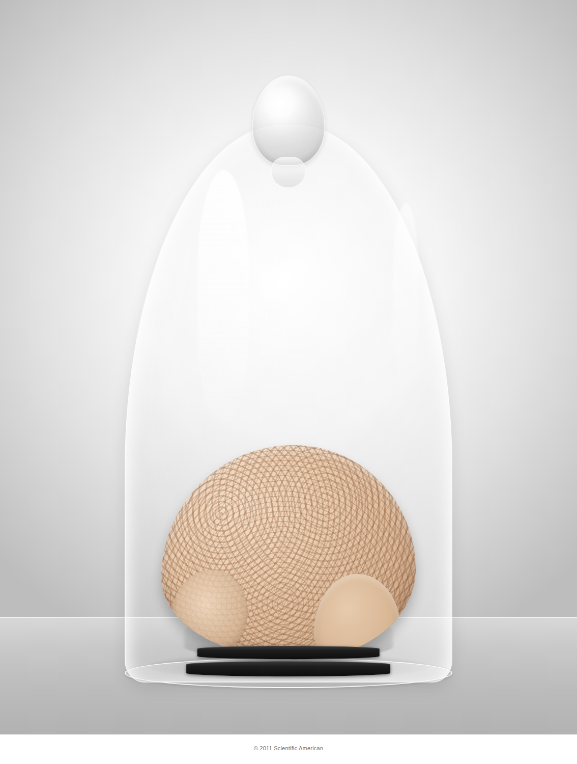© 2011 Scientific American